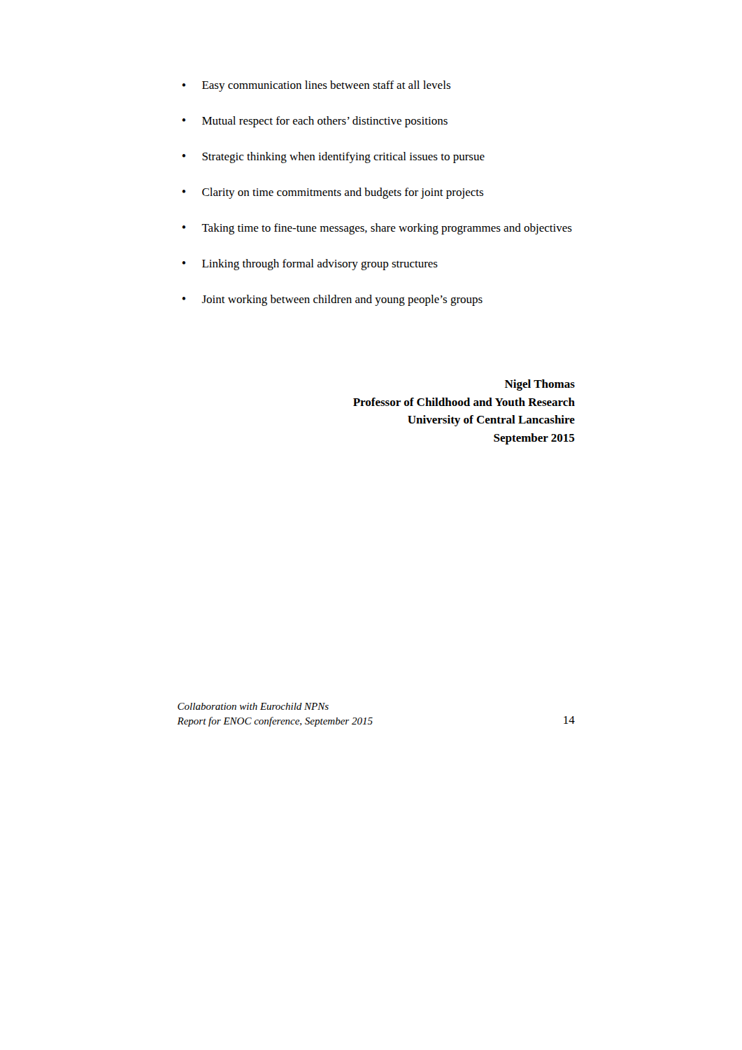Easy communication lines between staff at all levels
Mutual respect for each others’ distinctive positions
Strategic thinking when identifying critical issues to pursue
Clarity on time commitments and budgets for joint projects
Taking time to fine-tune messages, share working programmes and objectives
Linking through formal advisory group structures
Joint working between children and young people’s groups
Nigel Thomas
Professor of Childhood and Youth Research
University of Central Lancashire
September 2015
Collaboration with Eurochild NPNs
Report for ENOC conference, September 2015
14